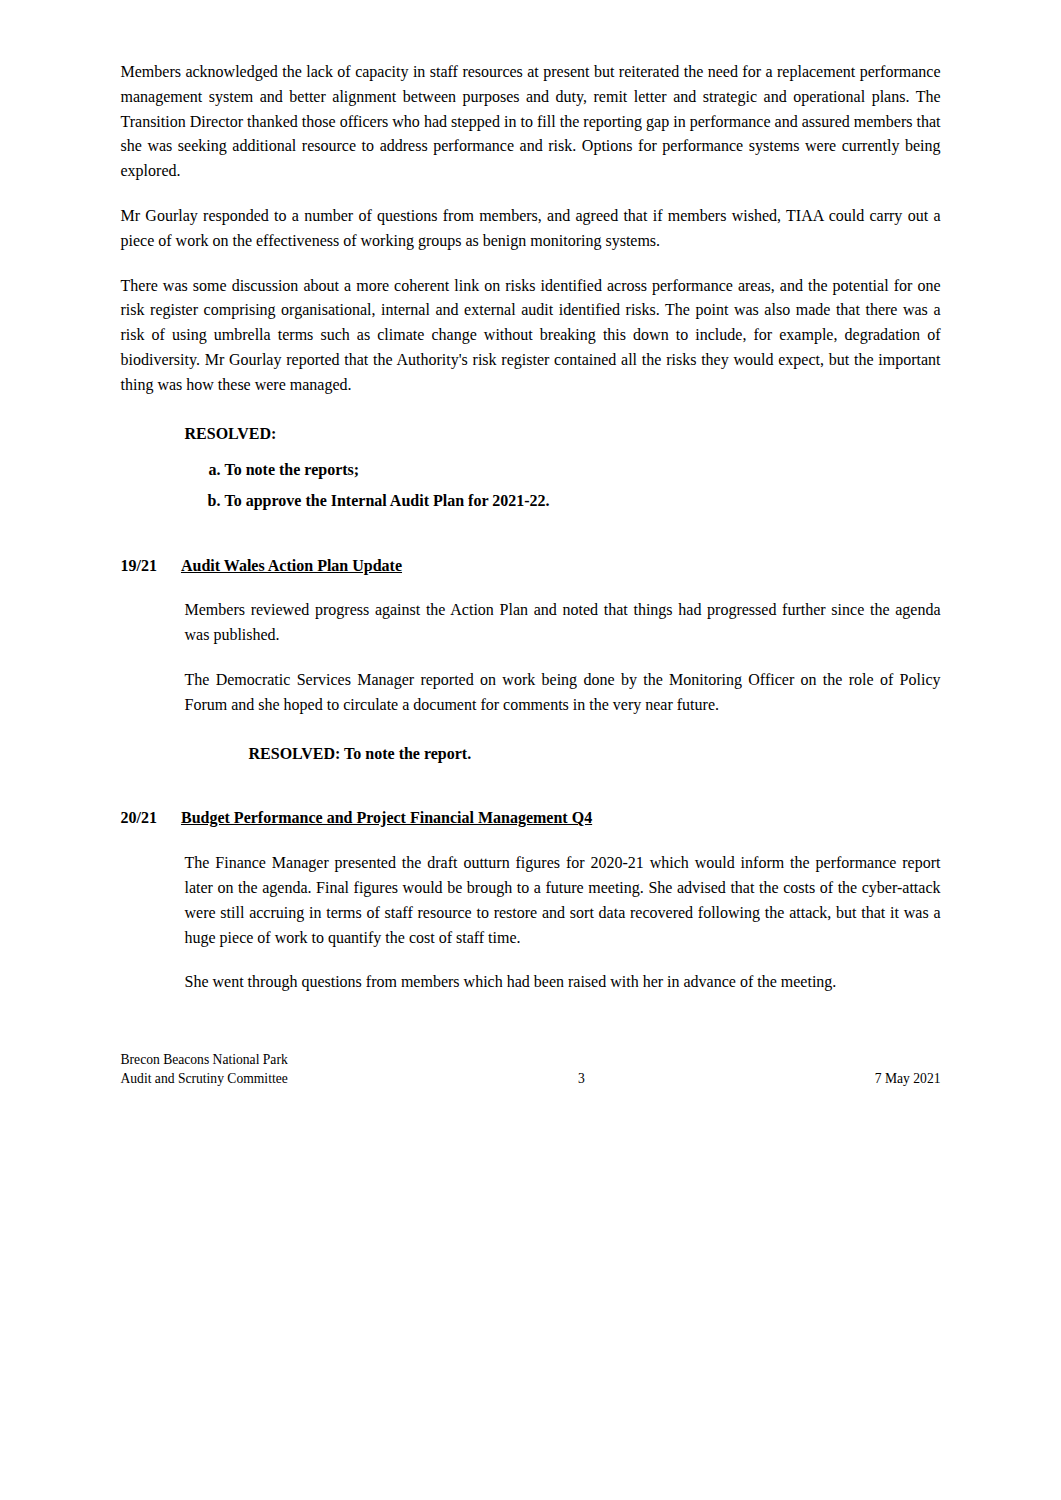Members acknowledged the lack of capacity in staff resources at present but reiterated the need for a replacement performance management system and better alignment between purposes and duty, remit letter and strategic and operational plans. The Transition Director thanked those officers who had stepped in to fill the reporting gap in performance and assured members that she was seeking additional resource to address performance and risk. Options for performance systems were currently being explored.
Mr Gourlay responded to a number of questions from members, and agreed that if members wished, TIAA could carry out a piece of work on the effectiveness of working groups as benign monitoring systems.
There was some discussion about a more coherent link on risks identified across performance areas, and the potential for one risk register comprising organisational, internal and external audit identified risks. The point was also made that there was a risk of using umbrella terms such as climate change without breaking this down to include, for example, degradation of biodiversity. Mr Gourlay reported that the Authority's risk register contained all the risks they would expect, but the important thing was how these were managed.
RESOLVED:
To note the reports;
To approve the Internal Audit Plan for 2021-22.
19/21 Audit Wales Action Plan Update
Members reviewed progress against the Action Plan and noted that things had progressed further since the agenda was published.
The Democratic Services Manager reported on work being done by the Monitoring Officer on the role of Policy Forum and she hoped to circulate a document for comments in the very near future.
RESOLVED: To note the report.
20/21 Budget Performance and Project Financial Management Q4
The Finance Manager presented the draft outturn figures for 2020-21 which would inform the performance report later on the agenda. Final figures would be brough to a future meeting. She advised that the costs of the cyber-attack were still accruing in terms of staff resource to restore and sort data recovered following the attack, but that it was a huge piece of work to quantify the cost of staff time.
She went through questions from members which had been raised with her in advance of the meeting.
Brecon Beacons National Park
Audit and Scrutiny Committee
3
7 May 2021